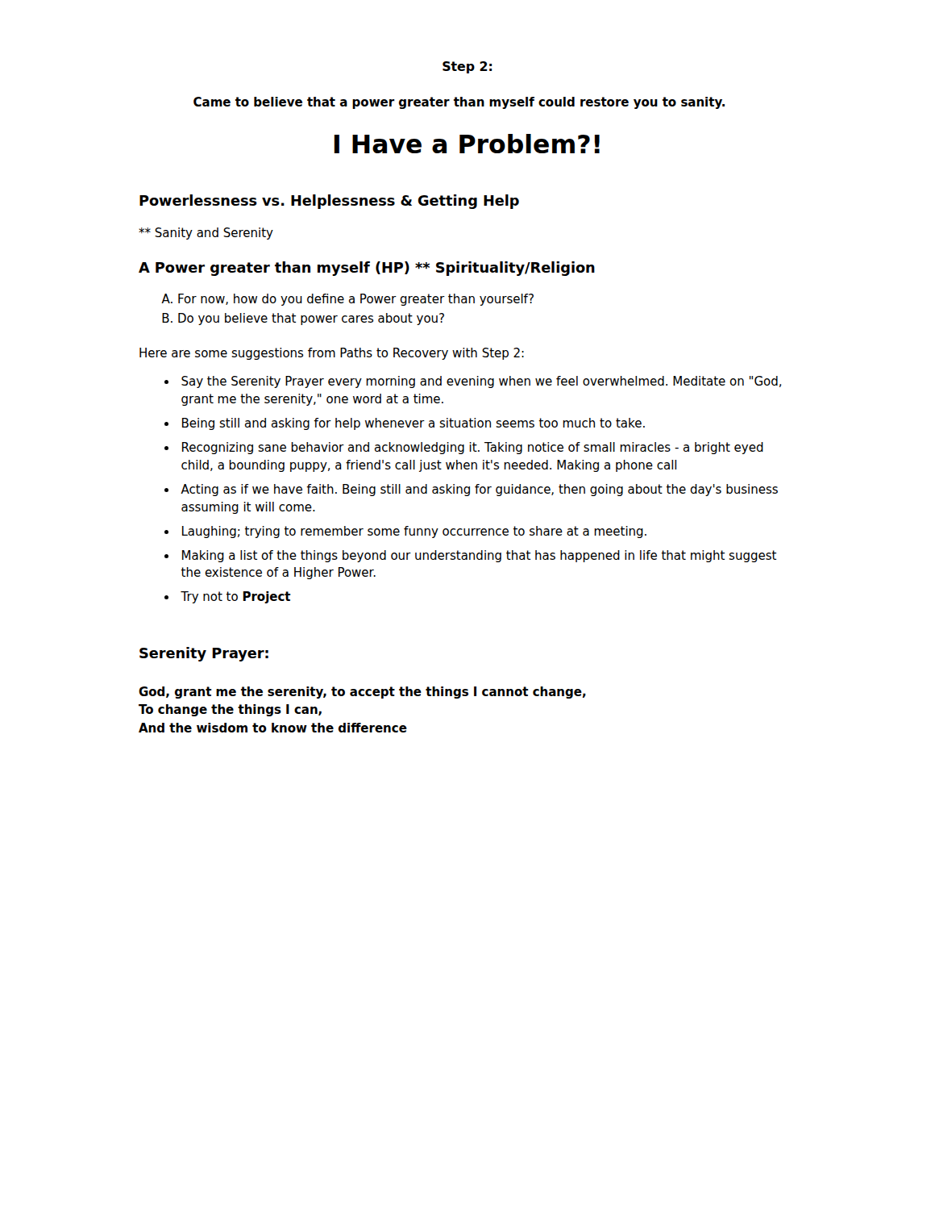Step 2:
Came to believe that a power greater than myself could restore you to sanity.
I Have a Problem?!
Powerlessness vs. Helplessness & Getting Help
** Sanity and Serenity
A Power greater than myself (HP) ** Spirituality/Religion
For now, how do you define a Power greater than yourself?
Do you believe that power cares about you?
Here are some suggestions from Paths to Recovery with Step 2:
Say the Serenity Prayer every morning and evening when we feel overwhelmed. Meditate on "God, grant me the serenity," one word at a time.
Being still and asking for help whenever a situation seems too much to take.
Recognizing sane behavior and acknowledging it. Taking notice of small miracles - a bright eyed child, a bounding puppy, a friend's call just when it's needed. Making a phone call
Acting as if we have faith. Being still and asking for guidance, then going about the day's business assuming it will come.
Laughing; trying to remember some funny occurrence to share at a meeting.
Making a list of the things beyond our understanding that has happened in life that might suggest the existence of a Higher Power.
Try not to Project
Serenity Prayer:
God, grant me the serenity, to accept the things I cannot change,
To change the things I can,
And the wisdom to know the difference